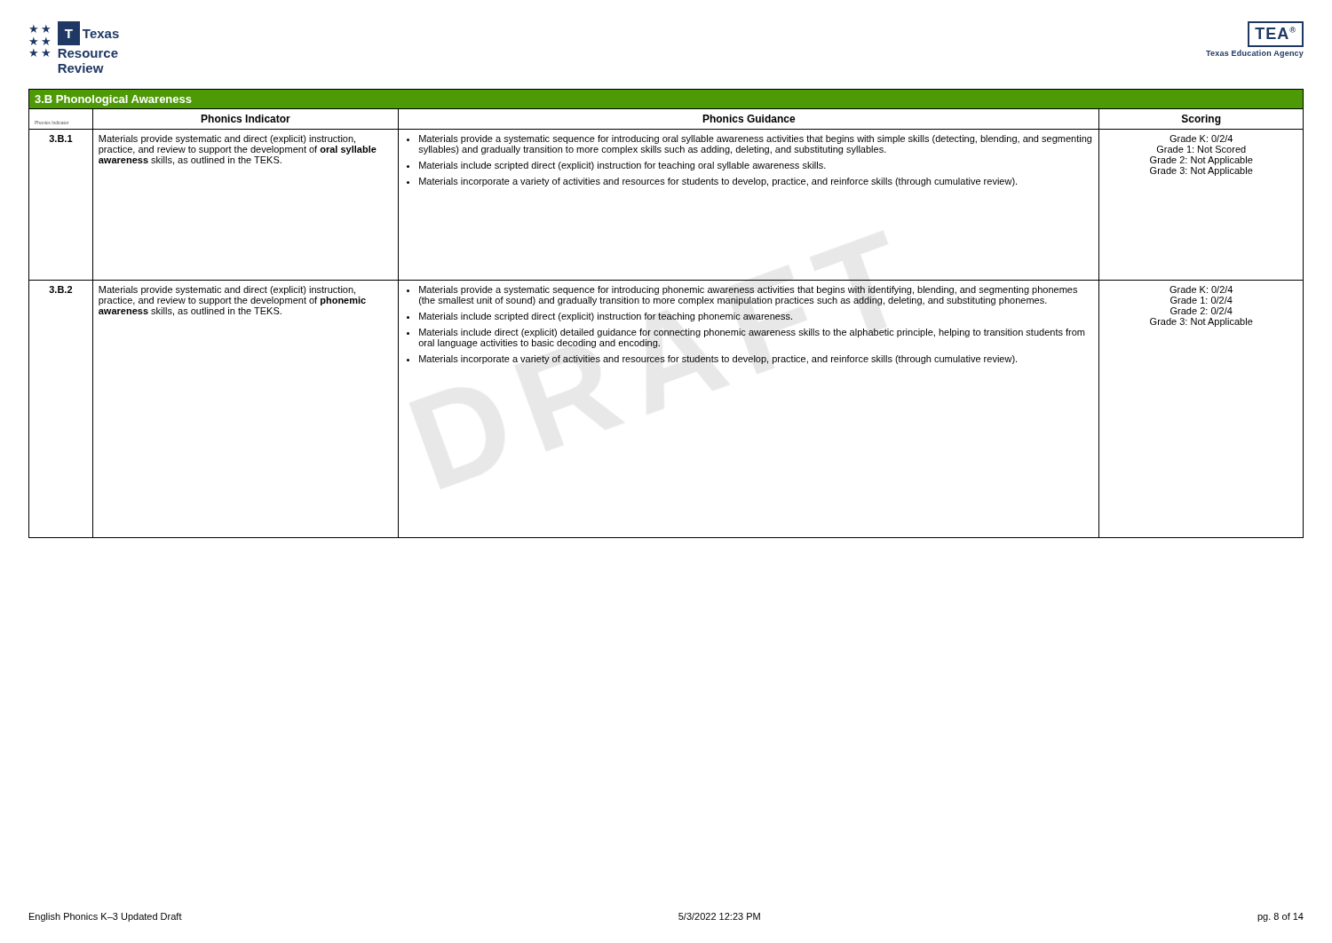DRAFT
★ ★
★ ★
★ ★
T Texas
Resource
Review
TEA®
Texas Education Agency
3.B Phonological Awareness
| Phonics Indicator | Phonics Indicator | Phonics Guidance | Scoring |
| --- | --- | --- | --- |
| 3.B.1 | Materials provide systematic and direct (explicit) instruction, practice, and review to support the development of oral syllable awareness skills, as outlined in the TEKS. | Materials provide a systematic sequence for introducing oral syllable awareness activities that begins with simple skills (detecting, blending, and segmenting syllables) and gradually transition to more complex skills such as adding, deleting, and substituting syllables. Materials include scripted direct (explicit) instruction for teaching oral syllable awareness skills. Materials incorporate a variety of activities and resources for students to develop, practice, and reinforce skills (through cumulative review). | Grade K: 0/2/4 Grade 1: Not Scored Grade 2: Not Applicable Grade 3: Not Applicable |
| 3.B.2 | Materials provide systematic and direct (explicit) instruction, practice, and review to support the development of phonemic awareness skills, as outlined in the TEKS. | Materials provide a systematic sequence for introducing phonemic awareness activities that begins with identifying, blending, and segmenting phonemes (the smallest unit of sound) and gradually transition to more complex manipulation practices such as adding, deleting, and substituting phonemes. Materials include scripted direct (explicit) instruction for teaching phonemic awareness. Materials include direct (explicit) detailed guidance for connecting phonemic awareness skills to the alphabetic principle, helping to transition students from oral language activities to basic decoding and encoding. Materials incorporate a variety of activities and resources for students to develop, practice, and reinforce skills (through cumulative review). | Grade K: 0/2/4 Grade 1: 0/2/4 Grade 2: 0/2/4 Grade 3: Not Applicable |
English Phonics K–3 Updated Draft 5/3/2022 12:23 PM pg. 8 of 14